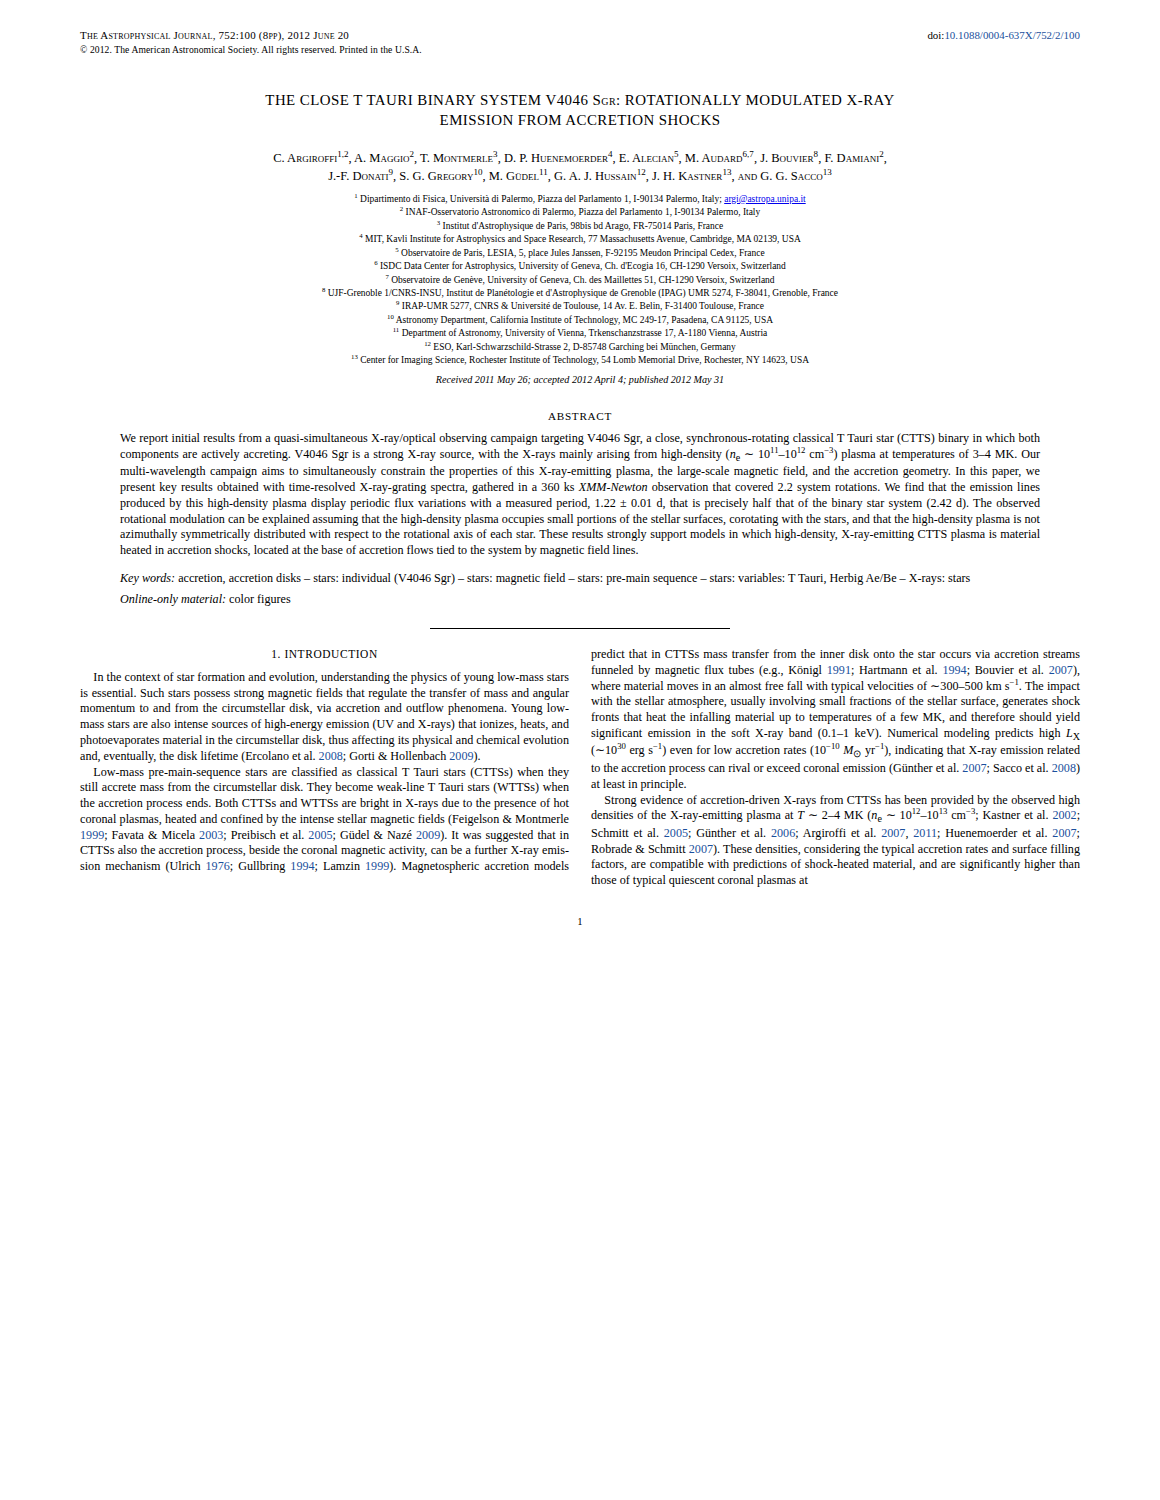The Astrophysical Journal, 752:100 (8pp), 2012 June 20
doi:10.1088/0004-637X/752/2/100
© 2012. The American Astronomical Society. All rights reserved. Printed in the U.S.A.
THE CLOSE T TAURI BINARY SYSTEM V4046 Sgr: ROTATIONALLY MODULATED X-RAY
EMISSION FROM ACCRETION SHOCKS
C. Argiroffi1,2, A. Maggio2, T. Montmerle3, D. P. Huenemoerder4, E. Alecian5, M. Audard6,7, J. Bouvier8, F. Damiani2,
J.-F. Donati9, S. G. Gregory10, M. Güdel11, G. A. J. Hussain12, J. H. Kastner13, and G. G. Sacco13
1 Dipartimento di Fisica, Università di Palermo, Piazza del Parlamento 1, I-90134 Palermo, Italy; argi@astropa.unipa.it
2 INAF-Osservatorio Astronomico di Palermo, Piazza del Parlamento 1, I-90134 Palermo, Italy
3 Institut d'Astrophysique de Paris, 98bis bd Arago, FR-75014 Paris, France
4 MIT, Kavli Institute for Astrophysics and Space Research, 77 Massachusetts Avenue, Cambridge, MA 02139, USA
5 Observatoire de Paris, LESIA, 5, place Jules Janssen, F-92195 Meudon Principal Cedex, France
6 ISDC Data Center for Astrophysics, University of Geneva, Ch. d'Ecogia 16, CH-1290 Versoix, Switzerland
7 Observatoire de Genève, University of Geneva, Ch. des Maillettes 51, CH-1290 Versoix, Switzerland
8 UJF-Grenoble 1/CNRS-INSU, Institut de Planétologie et d'Astrophysique de Grenoble (IPAG) UMR 5274, F-38041, Grenoble, France
9 IRAP-UMR 5277, CNRS & Université de Toulouse, 14 Av. E. Belin, F-31400 Toulouse, France
10 Astronomy Department, California Institute of Technology, MC 249-17, Pasadena, CA 91125, USA
11 Department of Astronomy, University of Vienna, Trkenschanzstrasse 17, A-1180 Vienna, Austria
12 ESO, Karl-Schwarzschild-Strasse 2, D-85748 Garching bei München, Germany
13 Center for Imaging Science, Rochester Institute of Technology, 54 Lomb Memorial Drive, Rochester, NY 14623, USA
Received 2011 May 26; accepted 2012 April 4; published 2012 May 31
ABSTRACT
We report initial results from a quasi-simultaneous X-ray/optical observing campaign targeting V4046 Sgr, a close, synchronous-rotating classical T Tauri star (CTTS) binary in which both components are actively accreting. V4046 Sgr is a strong X-ray source, with the X-rays mainly arising from high-density (ne ∼ 1011–1012 cm−3) plasma at temperatures of 3–4 MK. Our multi-wavelength campaign aims to simultaneously constrain the properties of this X-ray-emitting plasma, the large-scale magnetic field, and the accretion geometry. In this paper, we present key results obtained with time-resolved X-ray-grating spectra, gathered in a 360 ks XMM-Newton observation that covered 2.2 system rotations. We find that the emission lines produced by this high-density plasma display periodic flux variations with a measured period, 1.22 ± 0.01 d, that is precisely half that of the binary star system (2.42 d). The observed rotational modulation can be explained assuming that the high-density plasma occupies small portions of the stellar surfaces, corotating with the stars, and that the high-density plasma is not azimuthally symmetrically distributed with respect to the rotational axis of each star. These results strongly support models in which high-density, X-ray-emitting CTTS plasma is material heated in accretion shocks, located at the base of accretion flows tied to the system by magnetic field lines.
Key words: accretion, accretion disks – stars: individual (V4046 Sgr) – stars: magnetic field – stars: pre-main sequence – stars: variables: T Tauri, Herbig Ae/Be – X-rays: stars
Online-only material: color figures
1. INTRODUCTION
In the context of star formation and evolution, understanding the physics of young low-mass stars is essential. Such stars possess strong magnetic fields that regulate the transfer of mass and angular momentum to and from the circumstellar disk, via accretion and outflow phenomena. Young low-mass stars are also intense sources of high-energy emission (UV and X-rays) that ionizes, heats, and photoevaporates material in the circumstellar disk, thus affecting its physical and chemical evolution and, eventually, the disk lifetime (Ercolano et al. 2008; Gorti & Hollenbach 2009).
Low-mass pre-main-sequence stars are classified as classical T Tauri stars (CTTSs) when they still accrete mass from the circumstellar disk. They become weak-line T Tauri stars (WTTSs) when the accretion process ends. Both CTTSs and WTTSs are bright in X-rays due to the presence of hot coronal plasmas, heated and confined by the intense stellar magnetic fields (Feigelson & Montmerle 1999; Favata & Micela 2003; Preibisch et al. 2005; Güdel & Nazé 2009). It was suggested that in CTTSs also the accretion process, beside the coronal magnetic activity, can be a further X-ray emission mechanism (Ulrich 1976; Gullbring 1994; Lamzin 1999). Magnetospheric accretion models predict that in CTTSs mass transfer from the inner disk onto the star occurs via accretion streams funneled by magnetic flux tubes (e.g., Königl 1991; Hartmann et al. 1994; Bouvier et al. 2007), where material moves in an almost free fall with typical velocities of ∼300–500 km s−1. The impact with the stellar atmosphere, usually involving small fractions of the stellar surface, generates shock fronts that heat the infalling material up to temperatures of a few MK, and therefore should yield significant emission in the soft X-ray band (0.1–1 keV). Numerical modeling predicts high LX (∼1030 erg s−1) even for low accretion rates (10−10 M⊙ yr−1), indicating that X-ray emission related to the accretion process can rival or exceed coronal emission (Günther et al. 2007; Sacco et al. 2008) at least in principle.
Strong evidence of accretion-driven X-rays from CTTSs has been provided by the observed high densities of the X-ray-emitting plasma at T ∼ 2–4 MK (ne ∼ 1012–1013 cm−3; Kastner et al. 2002; Schmitt et al. 2005; Günther et al. 2006; Argiroffi et al. 2007, 2011; Huenemoerder et al. 2007; Robrade & Schmitt 2007). These densities, considering the typical accretion rates and surface filling factors, are compatible with predictions of shock-heated material, and are significantly higher than those of typical quiescent coronal plasmas at
1